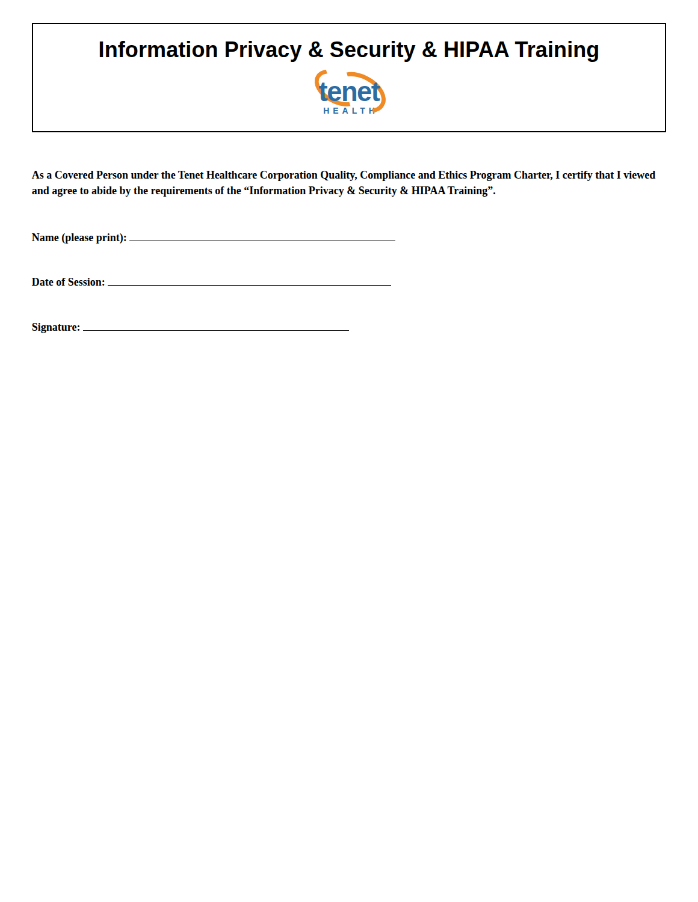Information Privacy & Security & HIPAA Training
tenet
HEALTH
As a Covered Person under the Tenet Healthcare Corporation Quality, Compliance and Ethics Program Charter, I certify that I viewed and agree to abide by the requirements of the “Information Privacy & Security & HIPAA Training”.
Name (please print):
Date of Session:
Signature: